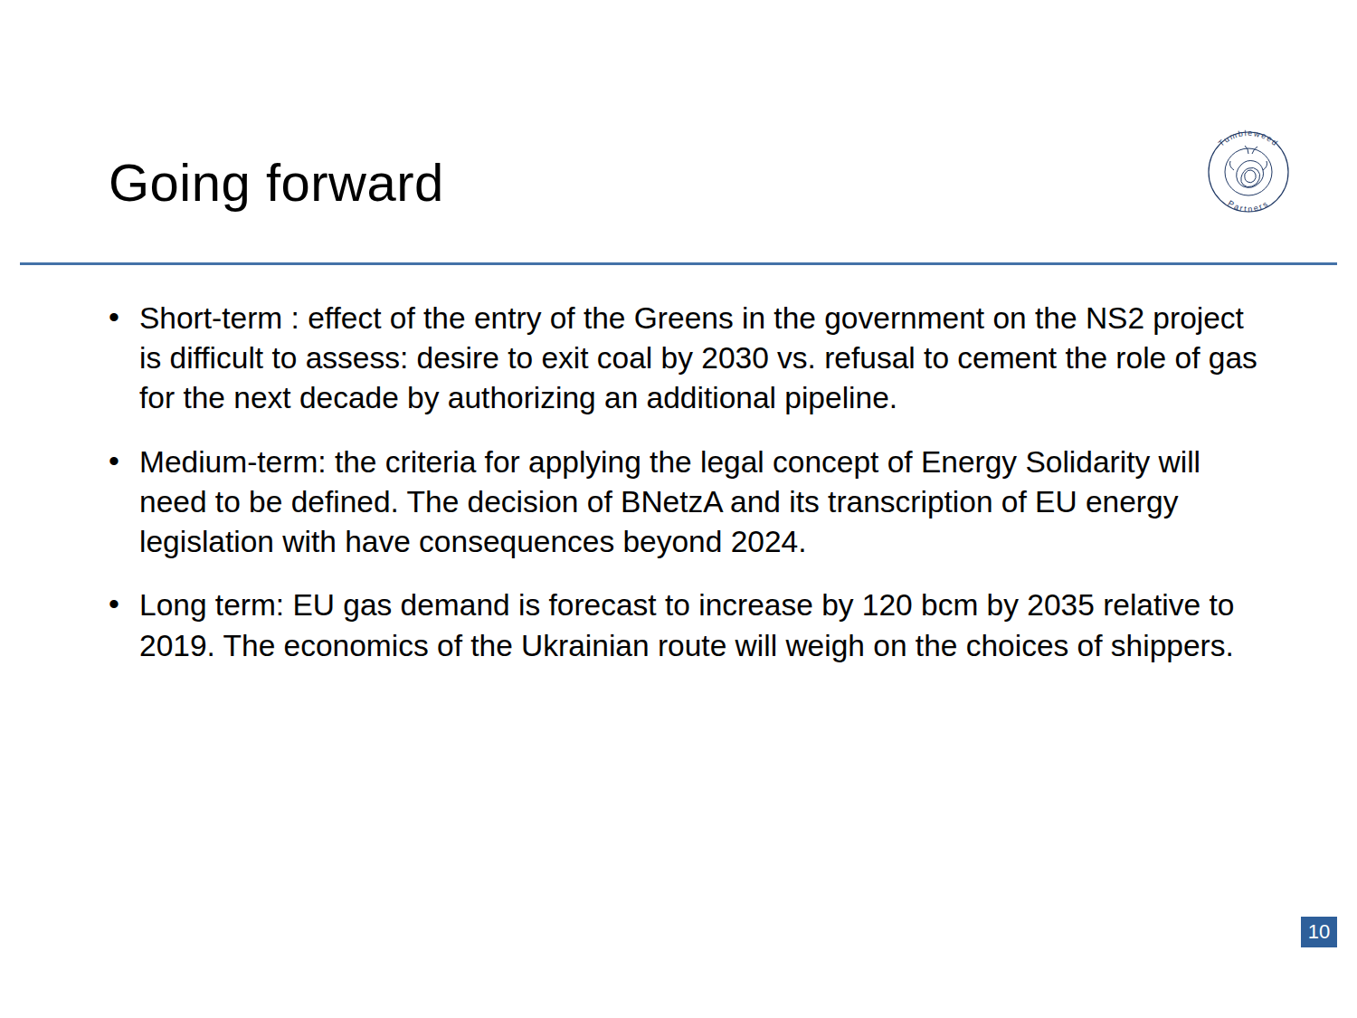Tumbleweed Partners
Going forward
Short-term : effect of the entry of the Greens in the government on the NS2 project is difficult to assess: desire to exit coal by 2030 vs. refusal to cement the role of gas for the next decade by authorizing an additional pipeline.
Medium-term: the criteria for applying the legal concept of Energy Solidarity will need to be defined. The decision of BNetzA and its transcription of EU energy legislation with have consequences beyond 2024.
Long term: EU gas demand is forecast to increase by 120 bcm by 2035 relative to 2019. The economics of the Ukrainian route will weigh on the choices of shippers.
10